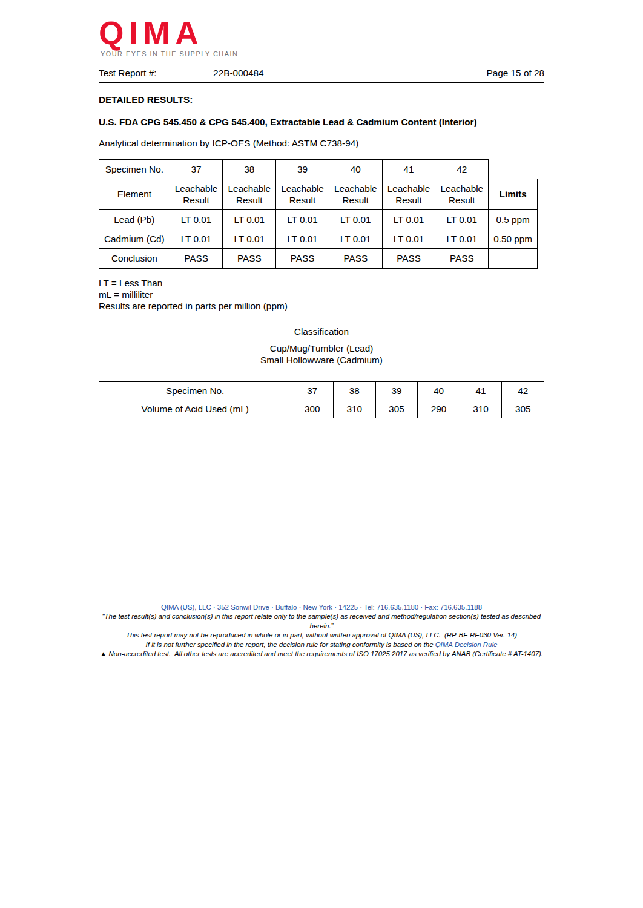QIMA
Your eyes in the supply chain
Test Report #: 22B-000484
Page 15 of 28
DETAILED RESULTS:
U.S. FDA CPG 545.450 & CPG 545.400, Extractable Lead & Cadmium Content (Interior)
Analytical determination by ICP-OES (Method: ASTM C738-94)
| Specimen No. | 37 | 38 | 39 | 40 | 41 | 42 | |
| Element | Leachable Result | Leachable Result | Leachable Result | Leachable Result | Leachable Result | Leachable Result | Limits |
| Lead (Pb) | LT 0.01 | LT 0.01 | LT 0.01 | LT 0.01 | LT 0.01 | LT 0.01 | 0.5 ppm |
| Cadmium (Cd) | LT 0.01 | LT 0.01 | LT 0.01 | LT 0.01 | LT 0.01 | LT 0.01 | 0.50 ppm |
| Conclusion | PASS | PASS | PASS | PASS | PASS | PASS | |
LT = Less Than
mL = milliliter
Results are reported in parts per million (ppm)
| Classification |
| --- |
| Cup/Mug/Tumbler (Lead) Small Hollowware (Cadmium) |
| Specimen No. | 37 | 38 | 39 | 40 | 41 | 42 |
| Volume of Acid Used (mL) | 300 | 310 | 305 | 290 | 310 | 305 |
QIMA (US), LLC · 352 Sonwil Drive · Buffalo · New York · 14225 · Tel: 716.635.1180 · Fax: 716.635.1188
“The test result(s) and conclusion(s) in this report relate only to the sample(s) as received and method/regulation section(s) tested as described herein.”
This test report may not be reproduced in whole or in part, without written approval of QIMA (US), LLC. (RP-BF-RE030 Ver. 14)
If it is not further specified in the report, the decision rule for stating conformity is based on the QIMA Decision Rule
▲ Non-accredited test. All other tests are accredited and meet the requirements of ISO 17025:2017 as verified by ANAB (Certificate # AT-1407).